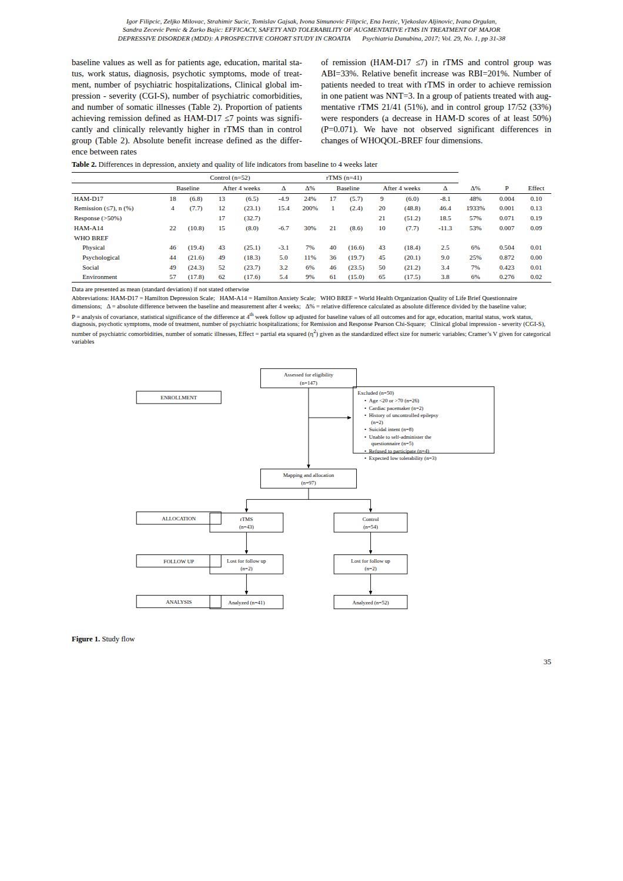Igor Filipcic, Zeljko Milovac, Strahimir Sucic, Tomislav Gajsak, Ivona Simunovic Filipcic, Ena Ivezic, Vjekoslav Aljinovic, Ivana Orgulan,
Sandra Zecevic Penic & Zarko Bajic: EFFICACY, SAFETY AND TOLERABILITY OF AUGMENTATIVE rTMS IN TREATMENT OF MAJOR
DEPRESSIVE DISORDER (MDD): A PROSPECTIVE COHORT STUDY IN CROATIA Psychiatria Danubina, 2017; Vol. 29, No. 1, pp 31-38
baseline values as well as for patients age, education, marital status, work status, diagnosis, psychotic symptoms, mode of treatment, number of psychiatric hospitalizations, Clinical global impression - severity (CGI-S), number of psychiatric comorbidities, and number of somatic illnesses (Table 2). Proportion of patients achieving remission defined as HAM-D17 ≤7 points was significantly and clinically relevantly higher in rTMS than in control group (Table 2). Absolute benefit increase defined as the difference between rates
of remission (HAM-D17 ≤7) in rTMS and control group was ABI=33%. Relative benefit increase was RBI=201%. Number of patients needed to treat with rTMS in order to achieve remission in one patient was NNT=3. In a group of patients treated with augmentative rTMS 21/41 (51%), and in control group 17/52 (33%) were responders (a decrease in HAM-D scores of at least 50%) (P=0.071). We have not observed significant differences in changes of WHOQOL-BREF four dimensions.
Table 2. Differences in depression, anxiety and quality of life indicators from baseline to 4 weeks later
| | Control (n=52) | rTMS (n=41) | | |
| --- | --- | --- | --- | --- |
| | Baseline | After 4 weeks | Δ | Δ% | Baseline | After 4 weeks | Δ | Δ% | P | Effect |
| HAM-D17 | 18 | (6.8) | 13 | (6.5) | -4.9 | 24% | 17 | (5.7) | 9 | (6.0) | -8.1 | 48% | 0.004 | 0.10 |
| Remission (≤7), n (%) | 4 | (7.7) | 12 | (23.1) | 15.4 | 200% | 1 | (2.4) | 20 | (48.8) | 46.4 | 1933% | 0.001 | 0.13 |
| Response (>50%) | | | 17 | (32.7) | | | | | 21 | (51.2) | 18.5 | 57% | 0.071 | 0.19 |
| HAM-A14 | 22 | (10.8) | 15 | (8.0) | -6.7 | 30% | 21 | (8.6) | 10 | (7.7) | -11.3 | 53% | 0.007 | 0.09 |
| WHO BREF | | | | | | | | | | | | | | |
| Physical | 46 | (19.4) | 43 | (25.1) | -3.1 | 7% | 40 | (16.6) | 43 | (18.4) | 2.5 | 6% | 0.504 | 0.01 |
| Psychological | 44 | (21.6) | 49 | (18.3) | 5.0 | 11% | 36 | (19.7) | 45 | (20.1) | 9.0 | 25% | 0.872 | 0.00 |
| Social | 49 | (24.3) | 52 | (23.7) | 3.2 | 6% | 46 | (23.5) | 50 | (21.2) | 3.4 | 7% | 0.423 | 0.01 |
| Environment | 57 | (17.8) | 62 | (17.6) | 5.4 | 9% | 61 | (15.0) | 65 | (17.5) | 3.8 | 6% | 0.276 | 0.02 |
Data are presented as mean (standard deviation) if not stated otherwise
Abbreviations: HAM-D17 = Hamilton Depression Scale; HAM-A14 = Hamilton Anxiety Scale; WHO BREF = World Health Organization Quality of Life Brief Questionnaire dimensions; Δ = absolute difference between the baseline and measurement after 4 weeks; Δ% = relative difference calculated as absolute difference divided by the baseline value;
P = analysis of covariance, statistical significance of the difference at 4th week follow up adjusted for baseline values of all outcomes and for age, education, marital status, work status, diagnosis, psychotic symptoms, mode of treatment, number of psychiatric hospitalizations; for Remission and Response Pearson Chi-Square; Clinical global impression - severity (CGI-S), number of psychiatric comorbidities, number of somatic illnesses, Effect = partial eta squared (η2) given as the standardized effect size for numeric variables; Cramer’s V given for categorical variables
Assessed for eligibility (n=147) ENROLLMENT Excluded (n=50) • Age <20 or >70 (n=26) • Cardiac pacemaker (n=2) • History of uncontrolled epilepsy (n=2) • Suicidal intent (n=8) • Unable to self-administer the questionnaire (n=5) • Refused to participate (n=4) • Expected low tolerability (n=3) Mapping and allocation (n=97) ALLOCATION rTMS (n=43) Control (n=54) FOLLOW UP Lost for follow up (n=2) Lost for follow up (n=2) ANALYSIS Analyzed (n=41) Analyzed (n=52)
Figure 1. Study flow
35